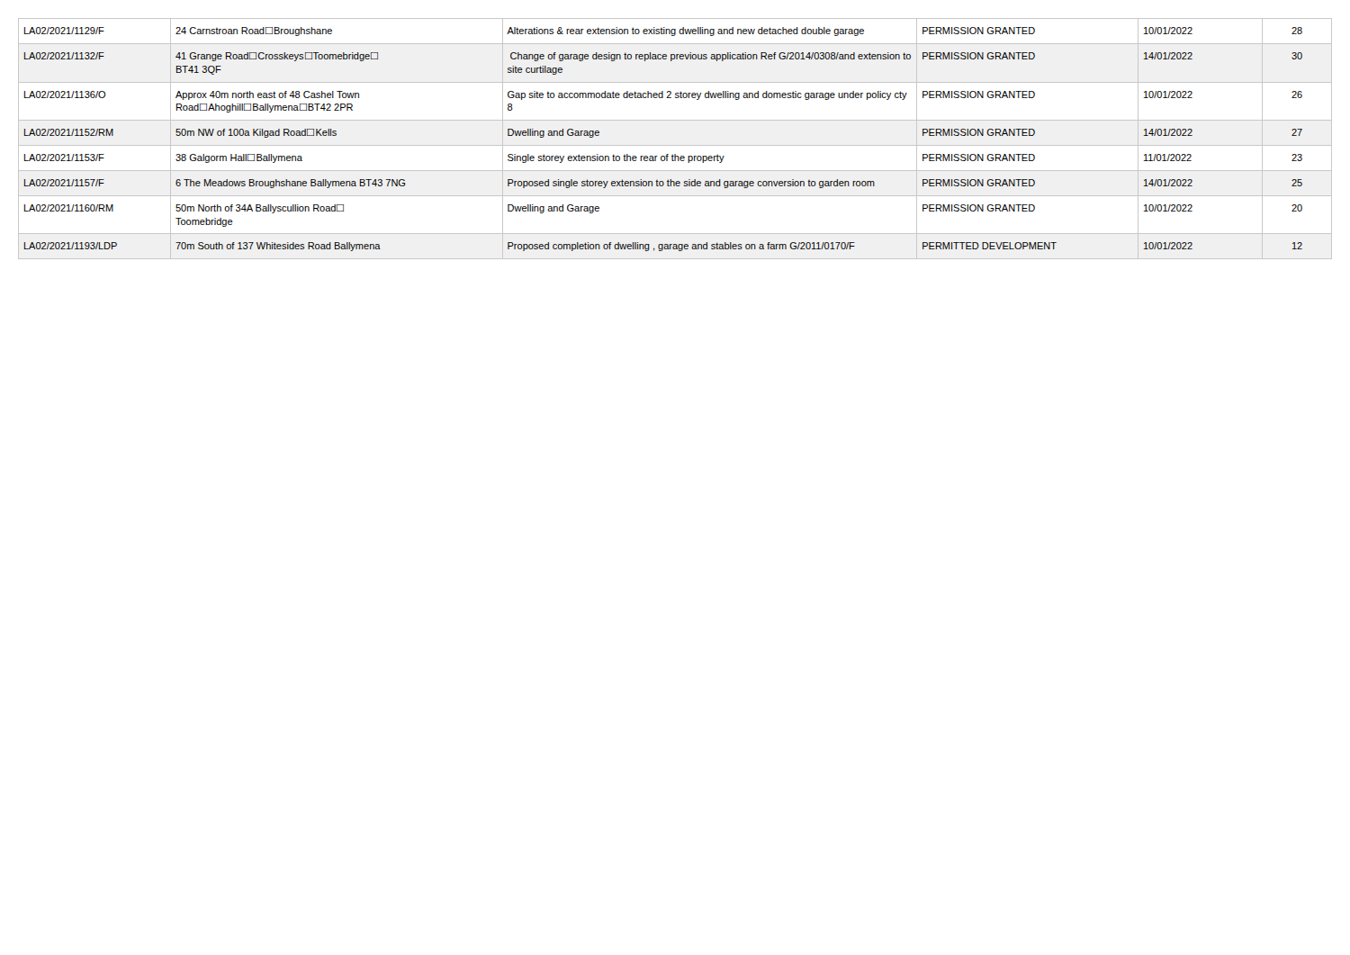| LA02/2021/1129/F | 24 Carnstroan Road☐Broughshane | Alterations & rear extension to existing dwelling and new detached double garage | PERMISSION GRANTED | 10/01/2022 | 28 |
| LA02/2021/1132/F | 41 Grange Road☐Crosskeys☐Toomebridge☐ BT41 3QF | Change of garage design to replace previous application Ref G/2014/0308/and extension to site curtilage | PERMISSION GRANTED | 14/01/2022 | 30 |
| LA02/2021/1136/O | Approx 40m north east of 48 Cashel Town Road☐Ahoghill☐Ballymena☐BT42 2PR | Gap site to accommodate detached 2 storey dwelling and domestic garage under policy cty 8 | PERMISSION GRANTED | 10/01/2022 | 26 |
| LA02/2021/1152/RM | 50m NW of 100a Kilgad Road☐Kells | Dwelling and Garage | PERMISSION GRANTED | 14/01/2022 | 27 |
| LA02/2021/1153/F | 38 Galgorm Hall☐Ballymena | Single storey extension to the rear of the property | PERMISSION GRANTED | 11/01/2022 | 23 |
| LA02/2021/1157/F | 6 The Meadows Broughshane Ballymena BT43 7NG | Proposed single storey extension to the side and garage conversion to garden room | PERMISSION GRANTED | 14/01/2022 | 25 |
| LA02/2021/1160/RM | 50m North of 34A Ballyscullion Road☐ Toomebridge | Dwelling and Garage | PERMISSION GRANTED | 10/01/2022 | 20 |
| LA02/2021/1193/LDP | 70m South of 137 Whitesides Road Ballymena | Proposed completion of dwelling , garage and stables on a farm G/2011/0170/F | PERMITTED DEVELOPMENT | 10/01/2022 | 12 |